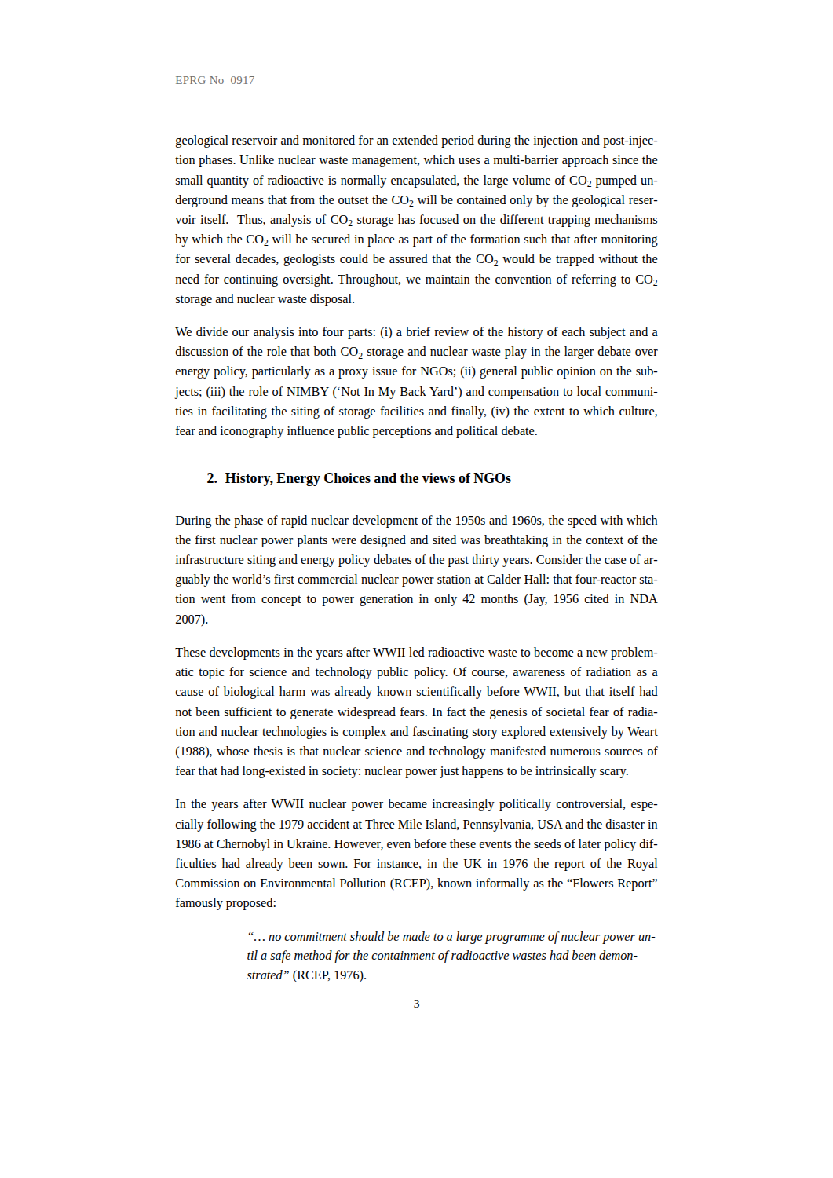EPRG No 0917
geological reservoir and monitored for an extended period during the injection and post-injection phases. Unlike nuclear waste management, which uses a multi-barrier approach since the small quantity of radioactive is normally encapsulated, the large volume of CO2 pumped underground means that from the outset the CO2 will be contained only by the geological reservoir itself. Thus, analysis of CO2 storage has focused on the different trapping mechanisms by which the CO2 will be secured in place as part of the formation such that after monitoring for several decades, geologists could be assured that the CO2 would be trapped without the need for continuing oversight. Throughout, we maintain the convention of referring to CO2 storage and nuclear waste disposal.
We divide our analysis into four parts: (i) a brief review of the history of each subject and a discussion of the role that both CO2 storage and nuclear waste play in the larger debate over energy policy, particularly as a proxy issue for NGOs; (ii) general public opinion on the subjects; (iii) the role of NIMBY (‘Not In My Back Yard’) and compensation to local communities in facilitating the siting of storage facilities and finally, (iv) the extent to which culture, fear and iconography influence public perceptions and political debate.
2. History, Energy Choices and the views of NGOs
During the phase of rapid nuclear development of the 1950s and 1960s, the speed with which the first nuclear power plants were designed and sited was breathtaking in the context of the infrastructure siting and energy policy debates of the past thirty years. Consider the case of arguably the world’s first commercial nuclear power station at Calder Hall: that four-reactor station went from concept to power generation in only 42 months (Jay, 1956 cited in NDA 2007).
These developments in the years after WWII led radioactive waste to become a new problematic topic for science and technology public policy. Of course, awareness of radiation as a cause of biological harm was already known scientifically before WWII, but that itself had not been sufficient to generate widespread fears. In fact the genesis of societal fear of radiation and nuclear technologies is complex and fascinating story explored extensively by Weart (1988), whose thesis is that nuclear science and technology manifested numerous sources of fear that had long-existed in society: nuclear power just happens to be intrinsically scary.
In the years after WWII nuclear power became increasingly politically controversial, especially following the 1979 accident at Three Mile Island, Pennsylvania, USA and the disaster in 1986 at Chernobyl in Ukraine. However, even before these events the seeds of later policy difficulties had already been sown. For instance, in the UK in 1976 the report of the Royal Commission on Environmental Pollution (RCEP), known informally as the “Flowers Report” famously proposed:
“… no commitment should be made to a large programme of nuclear power until a safe method for the containment of radioactive wastes had been demonstrated” (RCEP, 1976).
3